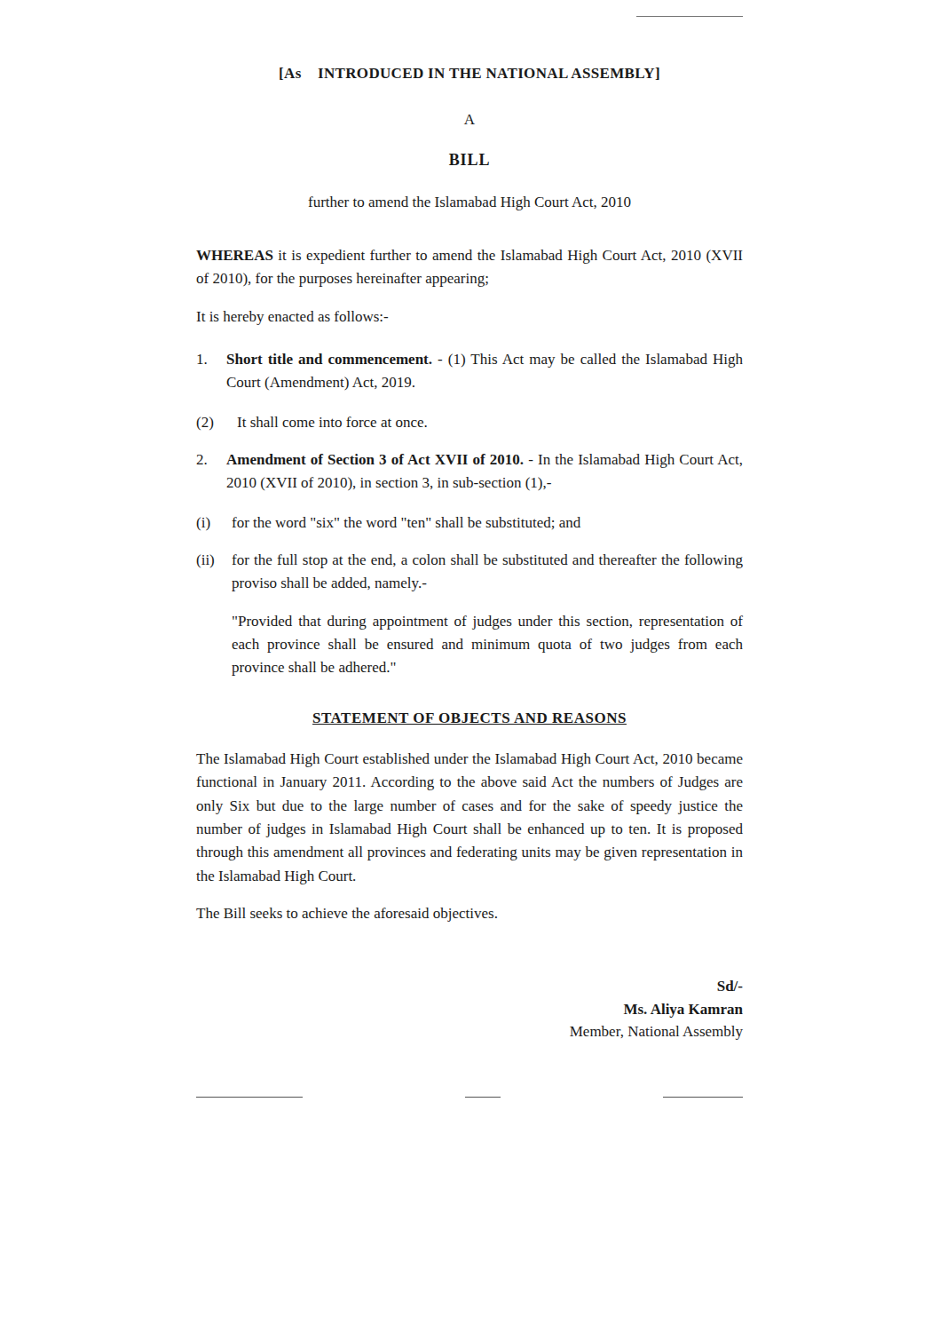[As INTRODUCED IN THE NATIONAL ASSEMBLY]
A
BILL
further to amend the Islamabad High Court Act, 2010
WHEREAS it is expedient further to amend the Islamabad High Court Act, 2010 (XVII of 2010), for the purposes hereinafter appearing;
It is hereby enacted as follows:-
1.
Short title and commencement. - (1) This Act may be called the Islamabad High Court (Amendment) Act, 2019.
(2)
It shall come into force at once.
2.
Amendment of Section 3 of Act XVII of 2010. - In the Islamabad High Court Act, 2010 (XVII of 2010), in section 3, in sub-section (1),-
(i) for the word "six" the word "ten" shall be substituted; and
(ii) for the full stop at the end, a colon shall be substituted and thereafter the following proviso shall be added, namely.-
"Provided that during appointment of judges under this section, representation of each province shall be ensured and minimum quota of two judges from each province shall be adhered."
STATEMENT OF OBJECTS AND REASONS
The Islamabad High Court established under the Islamabad High Court Act, 2010 became functional in January 2011. According to the above said Act the numbers of Judges are only Six but due to the large number of cases and for the sake of speedy justice the number of judges in Islamabad High Court shall be enhanced up to ten. It is proposed through this amendment all provinces and federating units may be given representation in the Islamabad High Court.
The Bill seeks to achieve the aforesaid objectives.
Sd/-
Ms. Aliya Kamran
Member, National Assembly